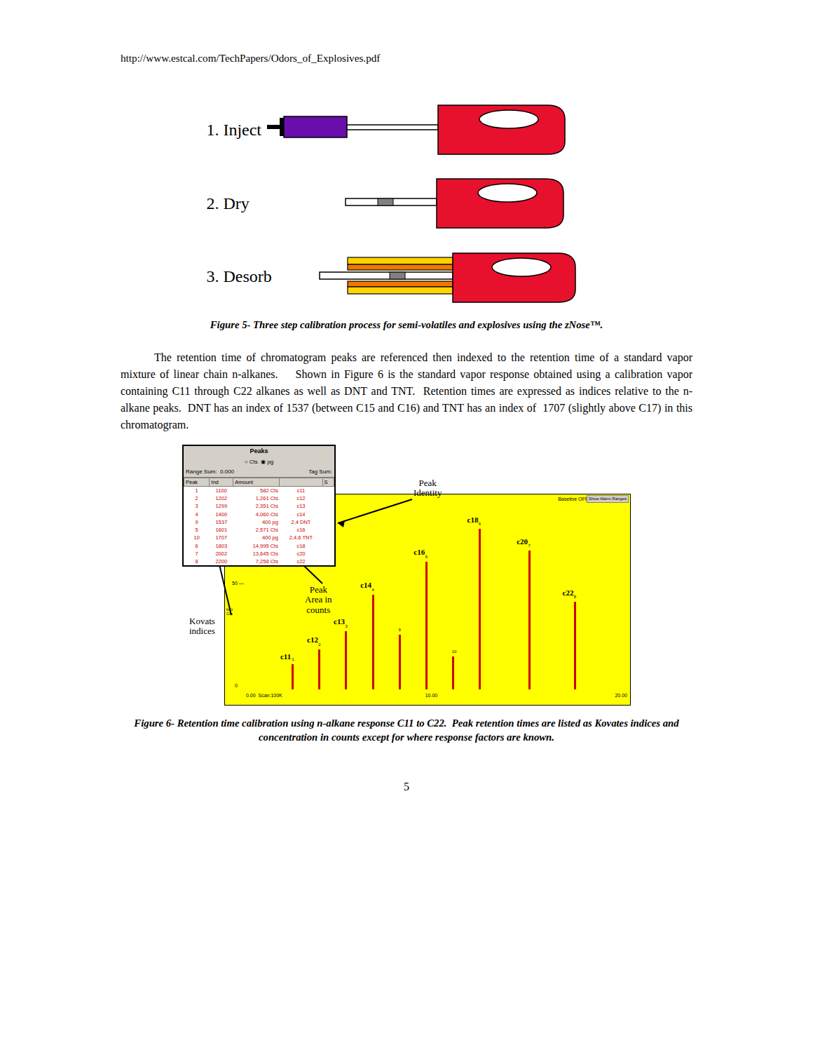http://www.estcal.com/TechPapers/Odors_of_Explosives.pdf
1. Inject
2. Dry
3. Desorb
Figure 5- Three step calibration process for semi-volatiles and explosives using the zNose™.
The retention time of chromatogram peaks are referenced then indexed to the retention time of a standard vapor mixture of linear chain n-alkanes. Shown in Figure 6 is the standard vapor response obtained using a calibration vapor containing C11 through C22 alkanes as well as DNT and TNT. Retention times are expressed as indices relative to the n-alkane peaks. DNT has an index of 1537 (between C15 and C16) and TNT has an index of 1707 (slightly above C17) in this chromatogram.
Peaks
○ Cts ◉ pg
Range Sum: 0.000 Tag Sum:
| Peak | Ind | Amount | | S |
| --- | --- | --- | --- | --- |
| 1 | 1100 | 582 Cts | c11 | |
| 2 | 1202 | 1,261 Cts | c12 | |
| 3 | 1299 | 2,351 Cts | c13 | |
| 4 | 1400 | 4,060 Cts | c14 | |
| 9 | 1537 | 400 pg | 2,4 DNT | |
| 5 | 1601 | 2,571 Cts | c16 | |
| 10 | 1707 | 400 pg | 2,4,6 TNT | |
| 6 | 1803 | 14,995 Cts | c18 | |
| 7 | 2002 | 13,645 Cts | c20 | |
| 8 | 2200 | 7,258 Cts | c22 | |
Baseline OFF Show Alarm Ranges
50 — kCt
Cts 0
1
2
3
4
9
5
10
6
7
8
c11 c12 c13 c14 c16 c18 c20 c22
0.00 Scan:100K 10.00 20.00
Peak
Identity
Peak
Area in
counts
Kovats
indices
Figure 6- Retention time calibration using n-alkane response C11 to C22. Peak retention times are listed as Kovates indices and concentration in counts except for where response factors are known.
5